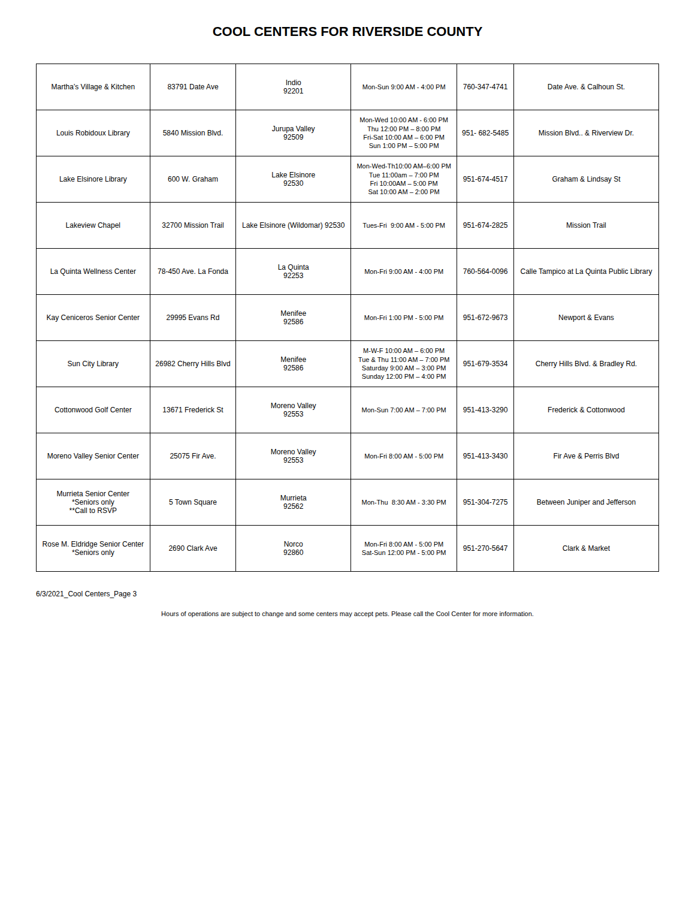COOL CENTERS FOR RIVERSIDE COUNTY
| Martha’s Village & Kitchen | 83791 Date Ave | Indio 92201 | Mon-Sun 9:00 AM - 4:00 PM | 760-347-4741 | Date Ave. & Calhoun St. |
| Louis Robidoux Library | 5840 Mission Blvd. | Jurupa Valley 92509 | Mon-Wed 10:00 AM - 6:00 PM Thu 12:00 PM – 8:00 PM Fri-Sat 10:00 AM – 6:00 PM Sun 1:00 PM – 5:00 PM | 951- 682-5485 | Mission Blvd.. & Riverview Dr. |
| Lake Elsinore Library | 600 W. Graham | Lake Elsinore 92530 | Mon-Wed-Th10:00 AM–6:00 PM Tue 11:00am – 7:00 PM Fri 10:00AM – 5:00 PM Sat 10:00 AM – 2:00 PM | 951-674-4517 | Graham & Lindsay St |
| Lakeview Chapel | 32700 Mission Trail | Lake Elsinore (Wildomar) 92530 | Tues-Fri 9:00 AM - 5:00 PM | 951-674-2825 | Mission Trail |
| La Quinta Wellness Center | 78-450 Ave. La Fonda | La Quinta 92253 | Mon-Fri 9:00 AM - 4:00 PM | 760-564-0096 | Calle Tampico at La Quinta Public Library |
| Kay Ceniceros Senior Center | 29995 Evans Rd | Menifee 92586 | Mon-Fri 1:00 PM - 5:00 PM | 951-672-9673 | Newport & Evans |
| Sun City Library | 26982 Cherry Hills Blvd | Menifee 92586 | M-W-F 10:00 AM – 6:00 PM Tue & Thu 11:00 AM – 7:00 PM Saturday 9:00 AM – 3:00 PM Sunday 12:00 PM – 4:00 PM | 951-679-3534 | Cherry Hills Blvd. & Bradley Rd. |
| Cottonwood Golf Center | 13671 Frederick St | Moreno Valley 92553 | Mon-Sun 7:00 AM – 7:00 PM | 951-413-3290 | Frederick & Cottonwood |
| Moreno Valley Senior Center | 25075 Fir Ave. | Moreno Valley 92553 | Mon-Fri 8:00 AM - 5:00 PM | 951-413-3430 | Fir Ave & Perris Blvd |
| Murrieta Senior Center *Seniors only **Call to RSVP | 5 Town Square | Murrieta 92562 | Mon-Thu 8:30 AM - 3:30 PM | 951-304-7275 | Between Juniper and Jefferson |
| Rose M. Eldridge Senior Center *Seniors only | 2690 Clark Ave | Norco 92860 | Mon-Fri 8:00 AM - 5:00 PM Sat-Sun 12:00 PM - 5:00 PM | 951-270-5647 | Clark & Market |
6/3/2021_Cool Centers_Page 3
Hours of operations are subject to change and some centers may accept pets. Please call the Cool Center for more information.